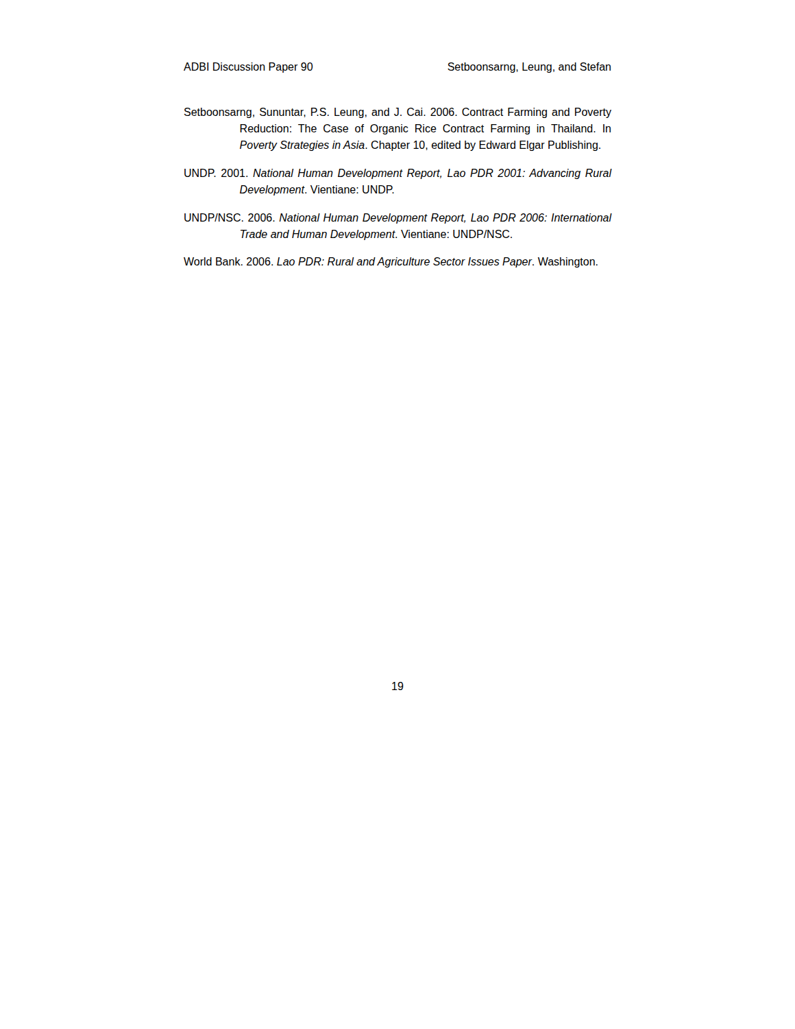ADBI Discussion Paper 90 Setboonsarng, Leung, and Stefan
Setboonsarng, Sununtar, P.S. Leung, and J. Cai. 2006. Contract Farming and Poverty Reduction: The Case of Organic Rice Contract Farming in Thailand. In Poverty Strategies in Asia. Chapter 10, edited by Edward Elgar Publishing.
UNDP. 2001. National Human Development Report, Lao PDR 2001: Advancing Rural Development. Vientiane: UNDP.
UNDP/NSC. 2006. National Human Development Report, Lao PDR 2006: International Trade and Human Development. Vientiane: UNDP/NSC.
World Bank. 2006. Lao PDR: Rural and Agriculture Sector Issues Paper. Washington.
19